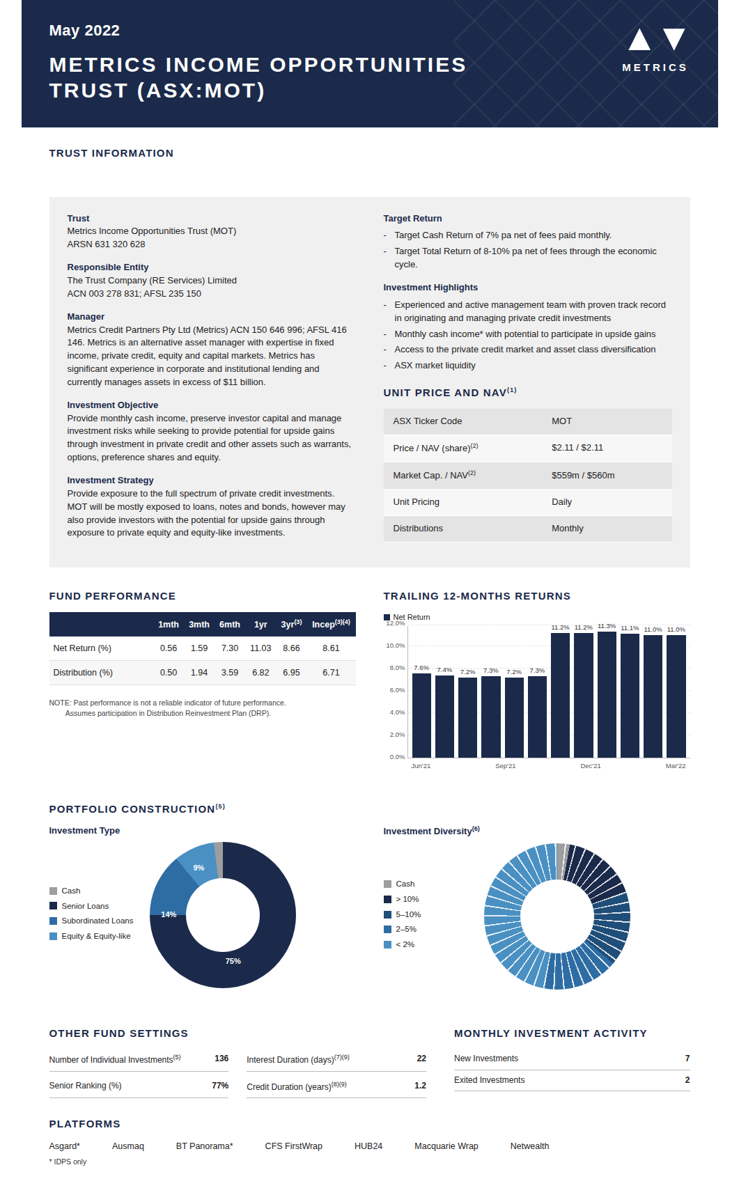May 2022
METRICS INCOME OPPORTUNITIES
TRUST (ASX:MOT)
▲▼
METRICS
Trust Information
Trust Metrics Income Opportunities Trust (MOT)
ARSN 631 320 628
Responsible Entity The Trust Company (RE Services) Limited
ACN 003 278 831; AFSL 235 150
Manager Metrics Credit Partners Pty Ltd (Metrics) ACN 150 646 996; AFSL 416 146. Metrics is an alternative asset manager with expertise in fixed income, private credit, equity and capital markets. Metrics has significant experience in corporate and institutional lending and currently manages assets in excess of $11 billion.
Investment Objective Provide monthly cash income, preserve investor capital and manage investment risks while seeking to provide potential for upside gains through investment in private credit and other assets such as warrants, options, preference shares and equity.
Investment Strategy Provide exposure to the full spectrum of private credit investments. MOT will be mostly exposed to loans, notes and bonds, however may also provide investors with the potential for upside gains through exposure to private equity and equity-like investments.
Target Return
Target Cash Return of 7% pa net of fees paid monthly.
Target Total Return of 8-10% pa net of fees through the economic cycle.
Investment Highlights
Experienced and active management team with proven track record in originating and managing private credit investments
Monthly cash income* with potential to participate in upside gains
Access to the private credit market and asset class diversification
ASX market liquidity
Unit Price and NAV(1)
| ASX Ticker Code | MOT |
| Price / NAV (share) (2) | $2.11 / $2.11 |
| Market Cap. / NAV (2) | $559m / $560m |
| Unit Pricing | Daily |
| Distributions | Monthly |
Fund Performance
| | 1mth | 3mth | 6mth | 1yr | 3yr (3) | Incep (3)(4) |
| --- | --- | --- | --- | --- | --- | --- |
| Net Return (%) | 0.56 | 1.59 | 7.30 | 11.03 | 8.66 | 8.61 |
| Distribution (%) | 0.50 | 1.94 | 3.59 | 6.82 | 6.95 | 6.71 |
NOTE: Past performance is not a reliable indicator of future performance.
Assumes participation in Distribution Reinvestment Plan (DRP).
Trailing 12-Months Returns
Net Return
0.0%
2.0%
4.0%
6.0%
8.0%
10.0%
12.0%
7.6%
7.4%
7.2%
7.3%
7.2%
7.3%
11.2%
11.2%
11.3%
11.1%
11.0%
11.0%
Jun'21 Sep'21 Dec'21 Mar'22
Portfolio Construction(5)
Investment Type
Cash
Senior Loans
Subordinated Loans
Equity & Equity-like
75% 14% 9%
Investment Diversity(6)
Cash
> 10%
5–10%
2–5%
< 2%
Other Fund Settings
Number of Individual Investments(5) 136
Interest Duration (days)(7)(9) 22
Senior Ranking (%) 77%
Credit Duration (years)(8)(9) 1.2
Monthly Investment Activity
New Investments 7
Exited Investments 2
Platforms
Asgard* Ausmaq BT Panorama* CFS FirstWrap HUB24 Macquarie Wrap Netwealth
* IDPS only